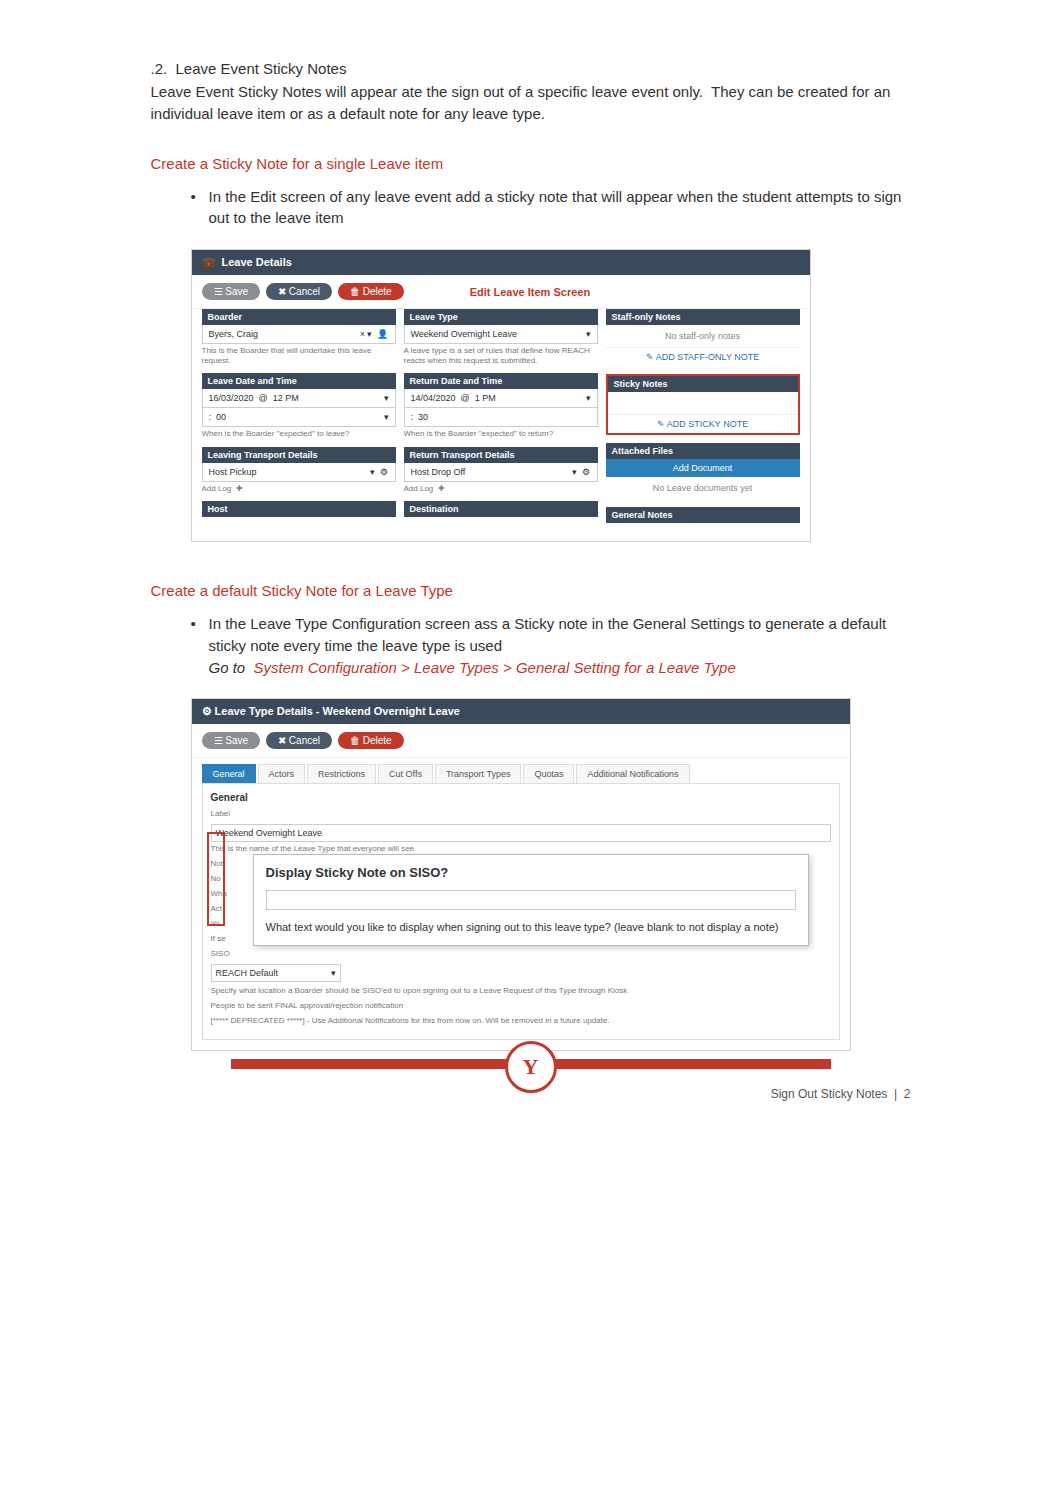.2. Leave Event Sticky Notes
Leave Event Sticky Notes will appear ate the sign out of a specific leave event only. They can be created for an individual leave item or as a default note for any leave type.
Create a Sticky Note for a single Leave item
In the Edit screen of any leave event add a sticky note that will appear when the student attempts to sign out to the leave item
💼Leave Details
☰ Save ✖ Cancel 🗑 Delete Edit Leave Item Screen
Boarder
Byers, Craig× ▾ 👤
This is the Boarder that will undertake this leave request.
Leave Date and Time
16/03/2020 @ 12 PM▾
: 00▾
When is the Boarder "expected" to leave?
Leaving Transport Details
Host Pickup▾ ⚙
Add Log ✚
Host
Leave Type
Weekend Overnight Leave▾
A leave type is a set of rules that define how REACH reacts when this request is submitted.
Return Date and Time
14/04/2020 @ 1 PM▾
: 30
When is the Boarder "expected" to return?
Return Transport Details
Host Drop Off▾ ⚙
Add Log ✚
Destination
Staff-only Notes
No staff-only notes
✎ ADD STAFF-ONLY NOTE
Sticky Notes
✎ ADD STICKY NOTE
Attached Files
Add Document
No Leave documents yet
General Notes
Create a default Sticky Note for a Leave Type
In the Leave Type Configuration screen ass a Sticky note in the General Settings to generate a default sticky note every time the leave type is used
Go to System Configuration > Leave Types > General Setting for a Leave Type
⚙ Leave Type Details - Weekend Overnight Leave
☰ Save ✖ Cancel 🗑 Delete
General Actors Restrictions Cut Offs Transport Types Quotas Additional Notifications
General
Label
Weekend Overnight Leave
This is the name of the Leave Type that everyone will see
Not
No
Wha
Act
Yo
If se
SISO
REACH Default▾
Specify what location a Boarder should be SISO'ed to upon signing out to a Leave Request of this Type through Kiosk
People to be sent FINAL approval/rejection notification
[***** DEPRECATED *****] - Use Additional Notifications for this from now on. Will be removed in a future update.
Display Sticky Note on SISO?
What text would you like to display when signing out to this leave type? (leave blank to not display a note)
Y
Sign Out Sticky Notes | 2